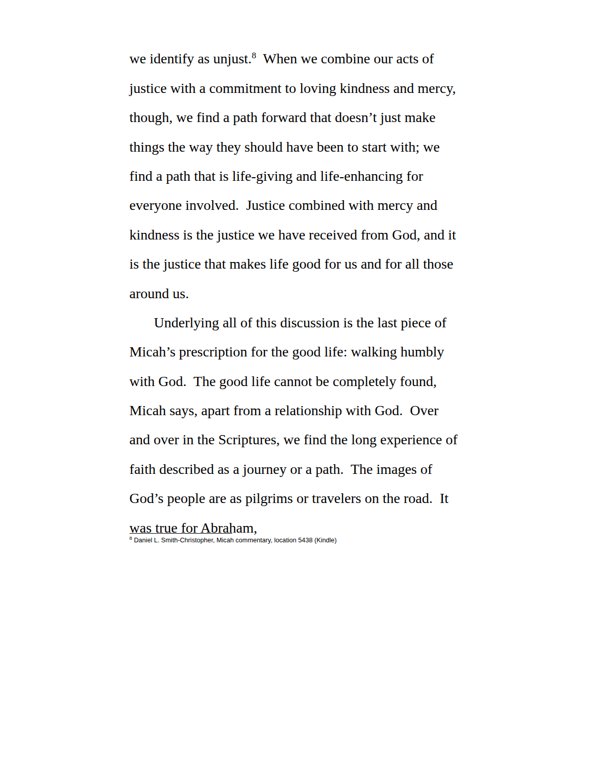we identify as unjust.8 When we combine our acts of justice with a commitment to loving kindness and mercy, though, we find a path forward that doesn’t just make things the way they should have been to start with; we find a path that is life-giving and life-enhancing for everyone involved. Justice combined with mercy and kindness is the justice we have received from God, and it is the justice that makes life good for us and for all those around us.
Underlying all of this discussion is the last piece of Micah’s prescription for the good life: walking humbly with God. The good life cannot be completely found, Micah says, apart from a relationship with God. Over and over in the Scriptures, we find the long experience of faith described as a journey or a path. The images of God’s people are as pilgrims or travelers on the road. It was true for Abraham,
8 Daniel L. Smith-Christopher, Micah commentary, location 5438 (Kindle)